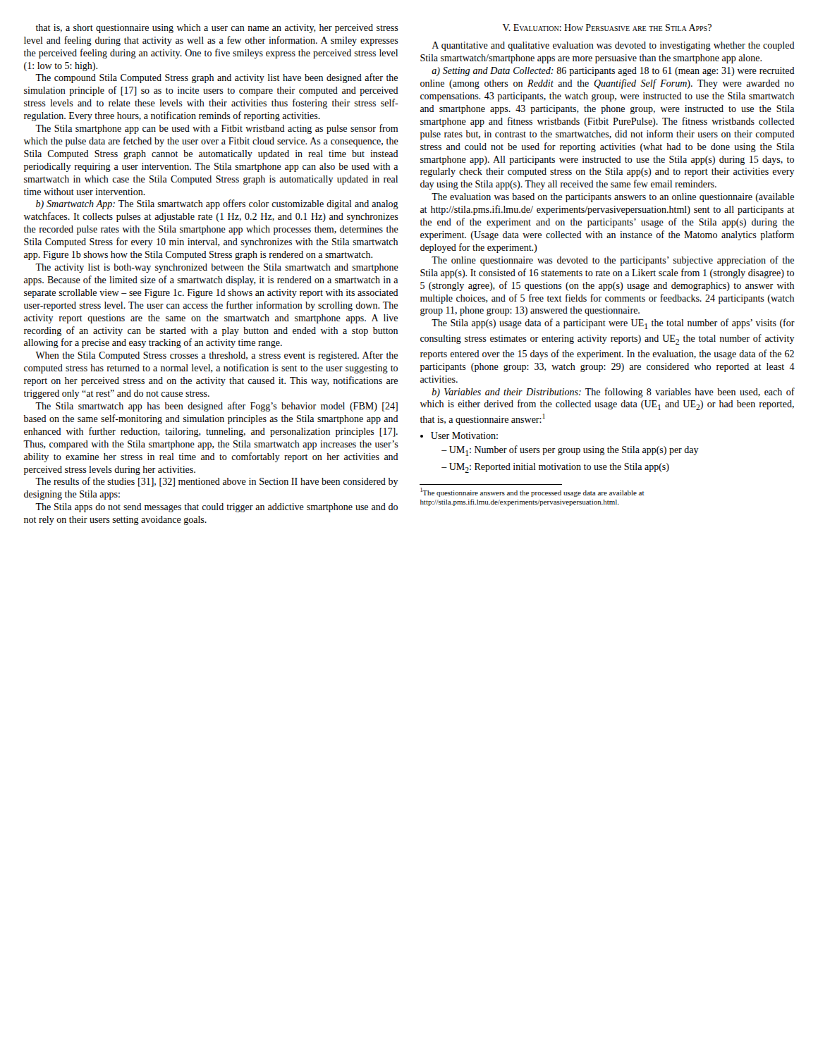that is, a short questionnaire using which a user can name an activity, her perceived stress level and feeling during that activity as well as a few other information. A smiley expresses the perceived feeling during an activity. One to five smileys express the perceived stress level (1: low to 5: high).
The compound Stila Computed Stress graph and activity list have been designed after the simulation principle of [17] so as to incite users to compare their computed and perceived stress levels and to relate these levels with their activities thus fostering their stress self-regulation. Every three hours, a notification reminds of reporting activities.
The Stila smartphone app can be used with a Fitbit wristband acting as pulse sensor from which the pulse data are fetched by the user over a Fitbit cloud service. As a consequence, the Stila Computed Stress graph cannot be automatically updated in real time but instead periodically requiring a user intervention. The Stila smartphone app can also be used with a smartwatch in which case the Stila Computed Stress graph is automatically updated in real time without user intervention.
b) Smartwatch App: The Stila smartwatch app offers color customizable digital and analog watchfaces. It collects pulses at adjustable rate (1 Hz, 0.2 Hz, and 0.1 Hz) and synchronizes the recorded pulse rates with the Stila smartphone app which processes them, determines the Stila Computed Stress for every 10 min interval, and synchronizes with the Stila smartwatch app. Figure 1b shows how the Stila Computed Stress graph is rendered on a smartwatch.
The activity list is both-way synchronized between the Stila smartwatch and smartphone apps. Because of the limited size of a smartwatch display, it is rendered on a smartwatch in a separate scrollable view – see Figure 1c. Figure 1d shows an activity report with its associated user-reported stress level. The user can access the further information by scrolling down. The activity report questions are the same on the smartwatch and smartphone apps. A live recording of an activity can be started with a play button and ended with a stop button allowing for a precise and easy tracking of an activity time range.
When the Stila Computed Stress crosses a threshold, a stress event is registered. After the computed stress has returned to a normal level, a notification is sent to the user suggesting to report on her perceived stress and on the activity that caused it. This way, notifications are triggered only “at rest” and do not cause stress.
The Stila smartwatch app has been designed after Fogg’s behavior model (FBM) [24] based on the same self-monitoring and simulation principles as the Stila smartphone app and enhanced with further reduction, tailoring, tunneling, and personalization principles [17]. Thus, compared with the Stila smartphone app, the Stila smartwatch app increases the user’s ability to examine her stress in real time and to comfortably report on her activities and perceived stress levels during her activities.
The results of the studies [31], [32] mentioned above in Section II have been considered by designing the Stila apps:
The Stila apps do not send messages that could trigger an addictive smartphone use and do not rely on their users setting avoidance goals.
V. Evaluation: How Persuasive are the Stila Apps?
A quantitative and qualitative evaluation was devoted to investigating whether the coupled Stila smartwatch/smartphone apps are more persuasive than the smartphone app alone.
a) Setting and Data Collected: 86 participants aged 18 to 61 (mean age: 31) were recruited online (among others on Reddit and the Quantified Self Forum). They were awarded no compensations. 43 participants, the watch group, were instructed to use the Stila smartwatch and smartphone apps. 43 participants, the phone group, were instructed to use the Stila smartphone app and fitness wristbands (Fitbit PurePulse). The fitness wristbands collected pulse rates but, in contrast to the smartwatches, did not inform their users on their computed stress and could not be used for reporting activities (what had to be done using the Stila smartphone app). All participants were instructed to use the Stila app(s) during 15 days, to regularly check their computed stress on the Stila app(s) and to report their activities every day using the Stila app(s). They all received the same few email reminders.
The evaluation was based on the participants answers to an online questionnaire (available at http://stila.pms.ifi.lmu.de/ experiments/pervasivepersuation.html) sent to all participants at the end of the experiment and on the participants’ usage of the Stila app(s) during the experiment. (Usage data were collected with an instance of the Matomo analytics platform deployed for the experiment.)
The online questionnaire was devoted to the participants’ subjective appreciation of the Stila app(s). It consisted of 16 statements to rate on a Likert scale from 1 (strongly disagree) to 5 (strongly agree), of 15 questions (on the app(s) usage and demographics) to answer with multiple choices, and of 5 free text fields for comments or feedbacks. 24 participants (watch group 11, phone group: 13) answered the questionnaire.
The Stila app(s) usage data of a participant were UE1 the total number of apps’ visits (for consulting stress estimates or entering activity reports) and UE2 the total number of activity reports entered over the 15 days of the experiment. In the evaluation, the usage data of the 62 participants (phone group: 33, watch group: 29) are considered who reported at least 4 activities.
b) Variables and their Distributions: The following 8 variables have been used, each of which is either derived from the collected usage data (UE1 and UE2) or had been reported, that is, a questionnaire answer:1
User Motivation:
UM1: Number of users per group using the Stila app(s) per day
UM2: Reported initial motivation to use the Stila app(s)
1The questionnaire answers and the processed usage data are available at http://stila.pms.ifi.lmu.de/experiments/pervasivepersuation.html.